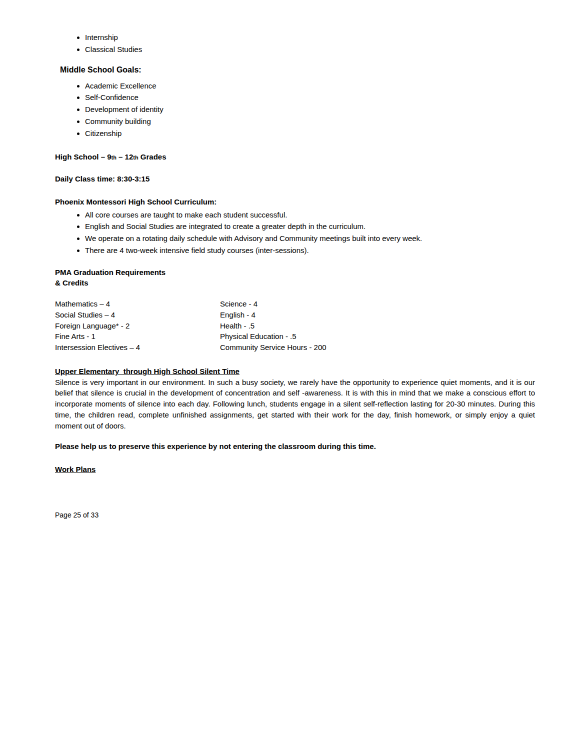Internship
Classical Studies
Middle School Goals:
Academic Excellence
Self-Confidence
Development of identity
Community building
Citizenship
High School – 9th – 12th Grades
Daily Class time: 8:30-3:15
Phoenix Montessori High School Curriculum:
All core courses are taught to make each student successful.
English and Social Studies are integrated to create a greater depth in the curriculum.
We operate on a rotating daily schedule with Advisory and Community meetings built into every week.
There are 4 two-week intensive field study courses (inter-sessions).
PMA Graduation Requirements
& Credits
| Mathematics – 4 | Science - 4 |
| Social Studies – 4 | English - 4 |
| Foreign Language* - 2 | Health - .5 |
| Fine Arts - 1 | Physical Education - .5 |
| Intersession Electives – 4 | Community Service Hours - 200 |
Upper Elementary through High School Silent Time
Silence is very important in our environment. In such a busy society, we rarely have the opportunity to experience quiet moments, and it is our belief that silence is crucial in the development of concentration and self -awareness. It is with this in mind that we make a conscious effort to incorporate moments of silence into each day. Following lunch, students engage in a silent self-reflection lasting for 20-30 minutes. During this time, the children read, complete unfinished assignments, get started with their work for the day, finish homework, or simply enjoy a quiet moment out of doors.
Please help us to preserve this experience by not entering the classroom during this time.
Work Plans
Page 25 of 33